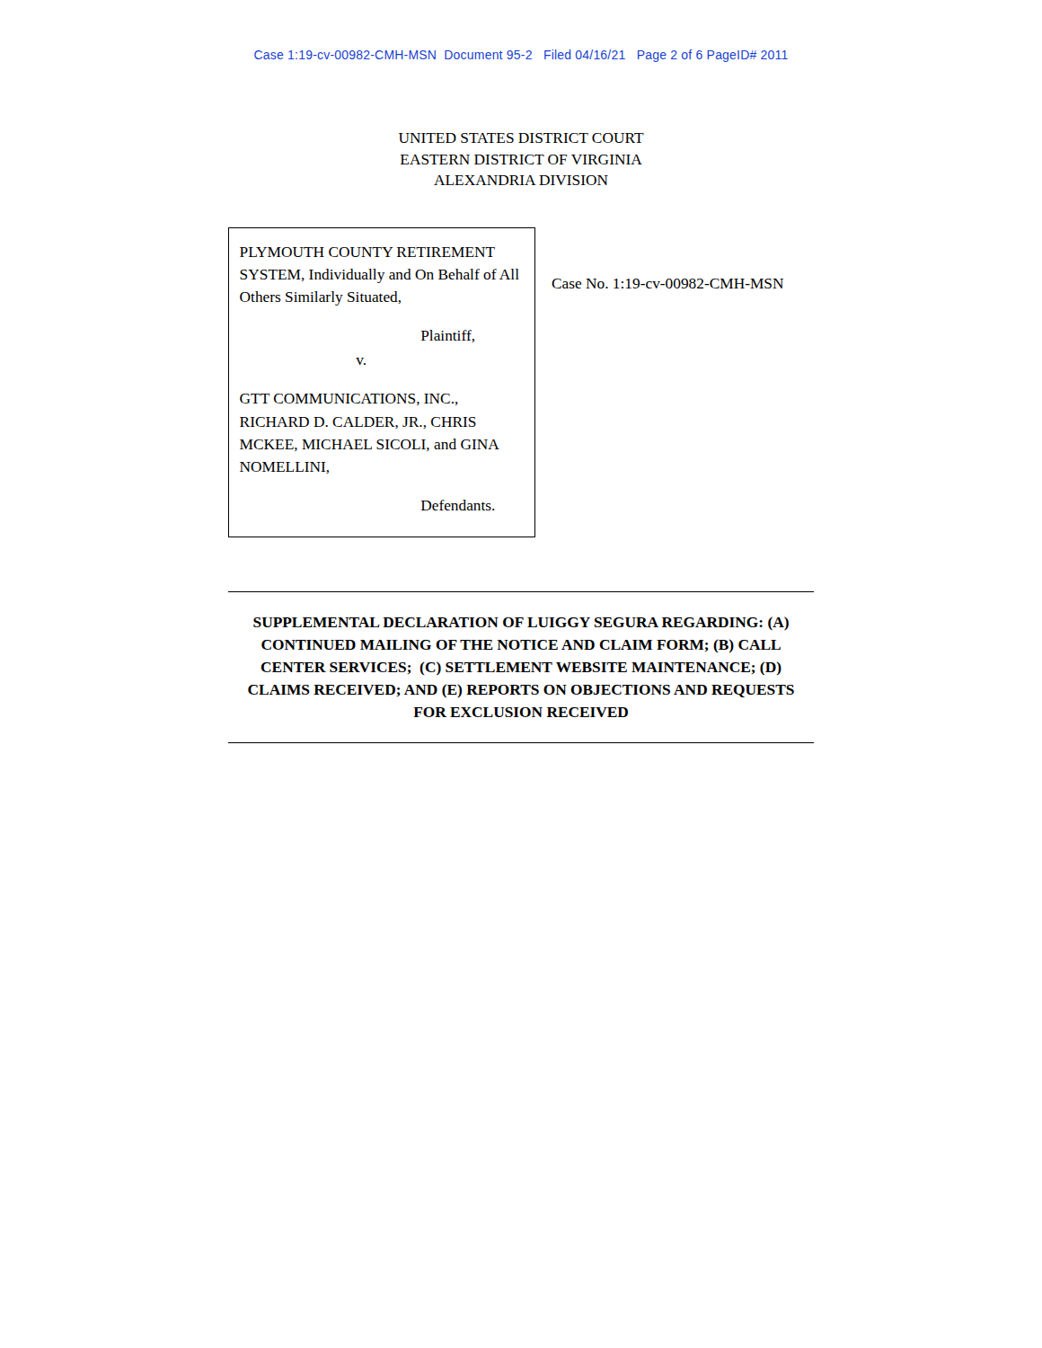Case 1:19-cv-00982-CMH-MSN Document 95-2 Filed 04/16/21 Page 2 of 6 PageID# 2011
UNITED STATES DISTRICT COURT
EASTERN DISTRICT OF VIRGINIA
ALEXANDRIA DIVISION
| PLYMOUTH COUNTY RETIREMENT SYSTEM, Individually and On Behalf of All Others Similarly Situated, Plaintiff, v. GTT COMMUNICATIONS, INC., RICHARD D. CALDER, JR., CHRIS MCKEE, MICHAEL SICOLI, and GINA NOMELLINI, Defendants. | Case No. 1:19-cv-00982-CMH-MSN |
Supplemental Declaration of Luiggy Segura Regarding: (A) Continued Mailing of the Notice and Claim Form; (B) Call Center Services; (C) Settlement Website Maintenance; (D) Claims Received; and (E) Reports on Objections and Requests for Exclusion Received